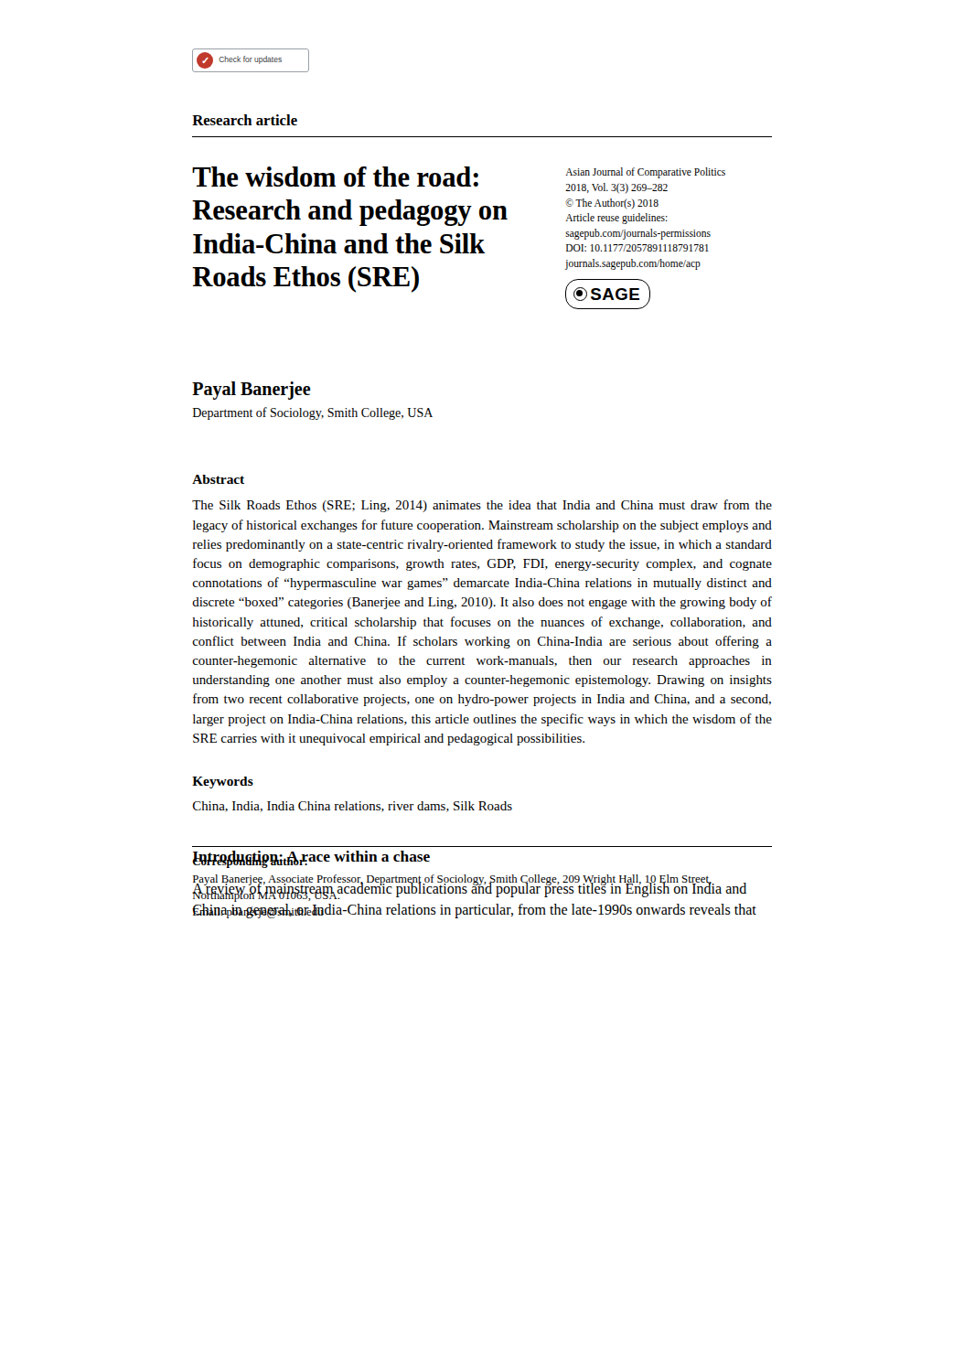✓ Check for updates
Research article
The wisdom of the road: Research and pedagogy on India-China and the Silk Roads Ethos (SRE)
Asian Journal of Comparative Politics 2018, Vol. 3(3) 269–282
© The Author(s) 2018
Article reuse guidelines:
sagepub.com/journals-permissions
DOI: 10.1177/2057891118791781
journals.sagepub.com/home/acp
SAGE
Payal Banerjee
Department of Sociology, Smith College, USA
Abstract
The Silk Roads Ethos (SRE; Ling, 2014) animates the idea that India and China must draw from the legacy of historical exchanges for future cooperation. Mainstream scholarship on the subject employs and relies predominantly on a state-centric rivalry-oriented framework to study the issue, in which a standard focus on demographic comparisons, growth rates, GDP, FDI, energy-security complex, and cognate connotations of “hypermasculine war games” demarcate India-China relations in mutually distinct and discrete “boxed” categories (Banerjee and Ling, 2010). It also does not engage with the growing body of historically attuned, critical scholarship that focuses on the nuances of exchange, collaboration, and conflict between India and China. If scholars working on China-India are serious about offering a counter-hegemonic alternative to the current work-manuals, then our research approaches in understanding one another must also employ a counter-hegemonic epistemology. Drawing on insights from two recent collaborative projects, one on hydro-power projects in India and China, and a second, larger project on India-China relations, this article outlines the specific ways in which the wisdom of the SRE carries with it unequivocal empirical and pedagogical possibilities.
Keywords
China, India, India China relations, river dams, Silk Roads
Introduction: A race within a chase
A review of mainstream academic publications and popular press titles in English on India and China in general, or India-China relations in particular, from the late-1990s onwards reveals that
Corresponding author:
Payal Banerjee, Associate Professor, Department of Sociology, Smith College, 209 Wright Hall, 10 Elm Street, Northampton MA 01063, USA.
Email: pbanerje@smith.edu